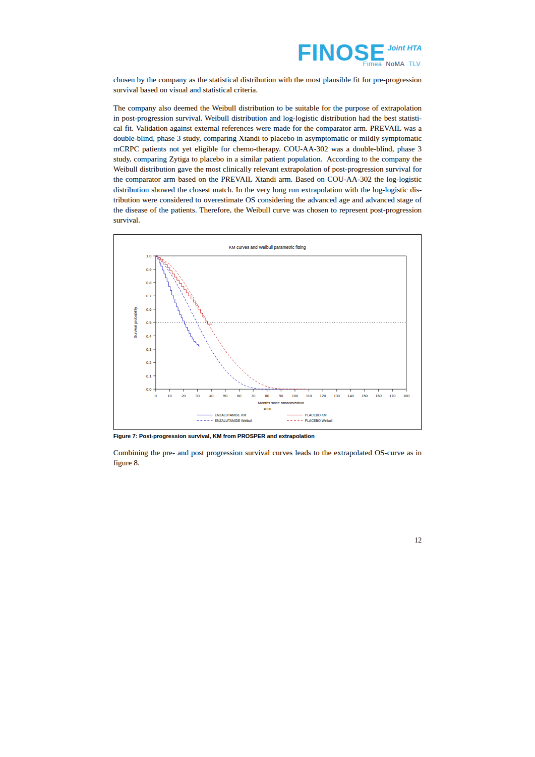FINOSE Joint HTA
Fimea NoMA TLV
chosen by the company as the statistical distribution with the most plausible fit for pre-progression survival based on visual and statistical criteria.
The company also deemed the Weibull distribution to be suitable for the purpose of extrapolation in post-progression survival. Weibull distribution and log-logistic distribution had the best statistical fit. Validation against external references were made for the comparator arm. PREVAIL was a double-blind, phase 3 study, comparing Xtandi to placebo in asymptomatic or mildly symptomatic mCRPC patients not yet eligible for chemo-therapy. COU-AA-302 was a double-blind, phase 3 study, comparing Zytiga to placebo in a similar patient population. According to the company the Weibull distribution gave the most clinically relevant extrapolation of post-progression survival for the comparator arm based on the PREVAIL Xtandi arm. Based on COU-AA-302 the log-logistic distribution showed the closest match. In the very long run extrapolation with the log-logistic distribution were considered to overestimate OS considering the advanced age and advanced stage of the disease of the patients. Therefore, the Weibull curve was chosen to represent post-progression survival.
KM curves and Weibull parametric fitting KM curves and Weibull parametric fitting 1.0 0.9 0.8 0.7 0.6 0.5 0.4 0.3 0.2 0.1 0.0 Survival probability 0 10 20 30 40 50 60 70 80 90 100 110 120 130 140 150 160 170 180 Months since randomization armn ENZALUTAMIDE KM PLACEBO KM ENZALUTAMIDE Weibull PLACEBO Weibull
Figure 7: Post-progression survival, KM from PROSPER and extrapolation
Combining the pre- and post progression survival curves leads to the extrapolated OS-curve as in figure 8.
12